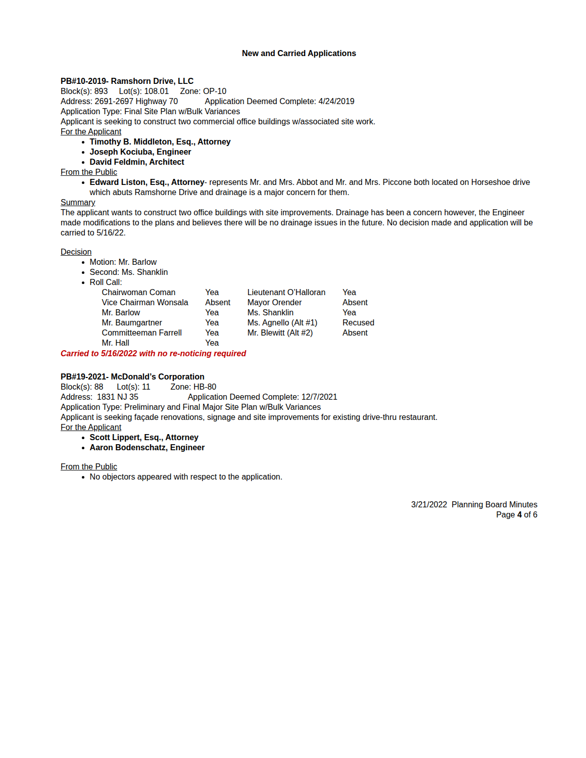New and Carried Applications
PB#10-2019- Ramshorn Drive, LLC
Block(s): 893 Lot(s): 108.01 Zone: OP-10
Address: 2691-2697 Highway 70 Application Deemed Complete: 4/24/2019
Application Type: Final Site Plan w/Bulk Variances
Applicant is seeking to construct two commercial office buildings w/associated site work.
For the Applicant
Timothy B. Middleton, Esq., Attorney
Joseph Kociuba, Engineer
David Feldmin, Architect
From the Public
Edward Liston, Esq., Attorney- represents Mr. and Mrs. Abbot and Mr. and Mrs. Piccone both located on Horseshoe drive which abuts Ramshorne Drive and drainage is a major concern for them.
Summary
The applicant wants to construct two office buildings with site improvements. Drainage has been a concern however, the Engineer made modifications to the plans and believes there will be no drainage issues in the future. No decision made and application will be carried to 5/16/22.
Decision
Motion: Mr. Barlow
Second: Ms. Shanklin
Roll Call:
| Chairwoman Coman | Yea | Lieutenant O’Halloran | Yea |
| Vice Chairman Wonsala | Absent | Mayor Orender | Absent |
| Mr. Barlow | Yea | Ms. Shanklin | Yea |
| Mr. Baumgartner | Yea | Ms. Agnello (Alt #1) | Recused |
| Committeeman Farrell | Yea | Mr. Blewitt (Alt #2) | Absent |
| Mr. Hall | Yea | | |
Carried to 5/16/2022 with no re-noticing required
PB#19-2021- McDonald’s Corporation
Block(s): 88 Lot(s): 11 Zone: HB-80
Address: 1831 NJ 35 Application Deemed Complete: 12/7/2021
Application Type: Preliminary and Final Major Site Plan w/Bulk Variances
Applicant is seeking façade renovations, signage and site improvements for existing drive-thru restaurant.
For the Applicant
Scott Lippert, Esq., Attorney
Aaron Bodenschatz, Engineer
From the Public
No objectors appeared with respect to the application.
3/21/2022 Planning Board Minutes Page 4 of 6